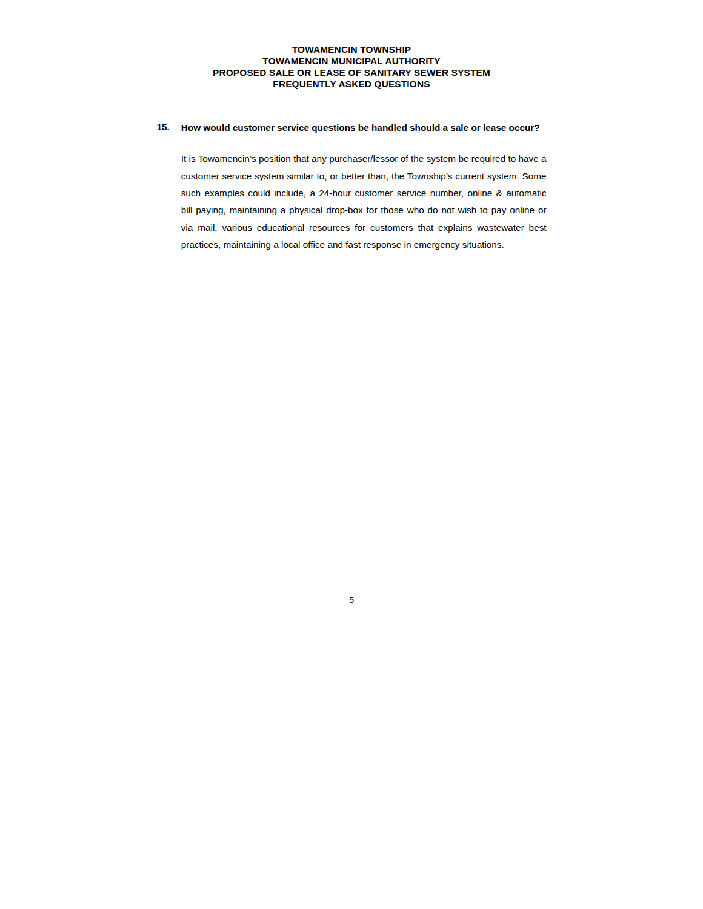TOWAMENCIN TOWNSHIP
TOWAMENCIN MUNICIPAL AUTHORITY
PROPOSED SALE OR LEASE OF SANITARY SEWER SYSTEM
FREQUENTLY ASKED QUESTIONS
How would customer service questions be handled should a sale or lease occur?
It is Towamencin’s position that any purchaser/lessor of the system be required to have a customer service system similar to, or better than, the Township’s current system. Some such examples could include, a 24-hour customer service number, online & automatic bill paying, maintaining a physical drop-box for those who do not wish to pay online or via mail, various educational resources for customers that explains wastewater best practices, maintaining a local office and fast response in emergency situations.
5